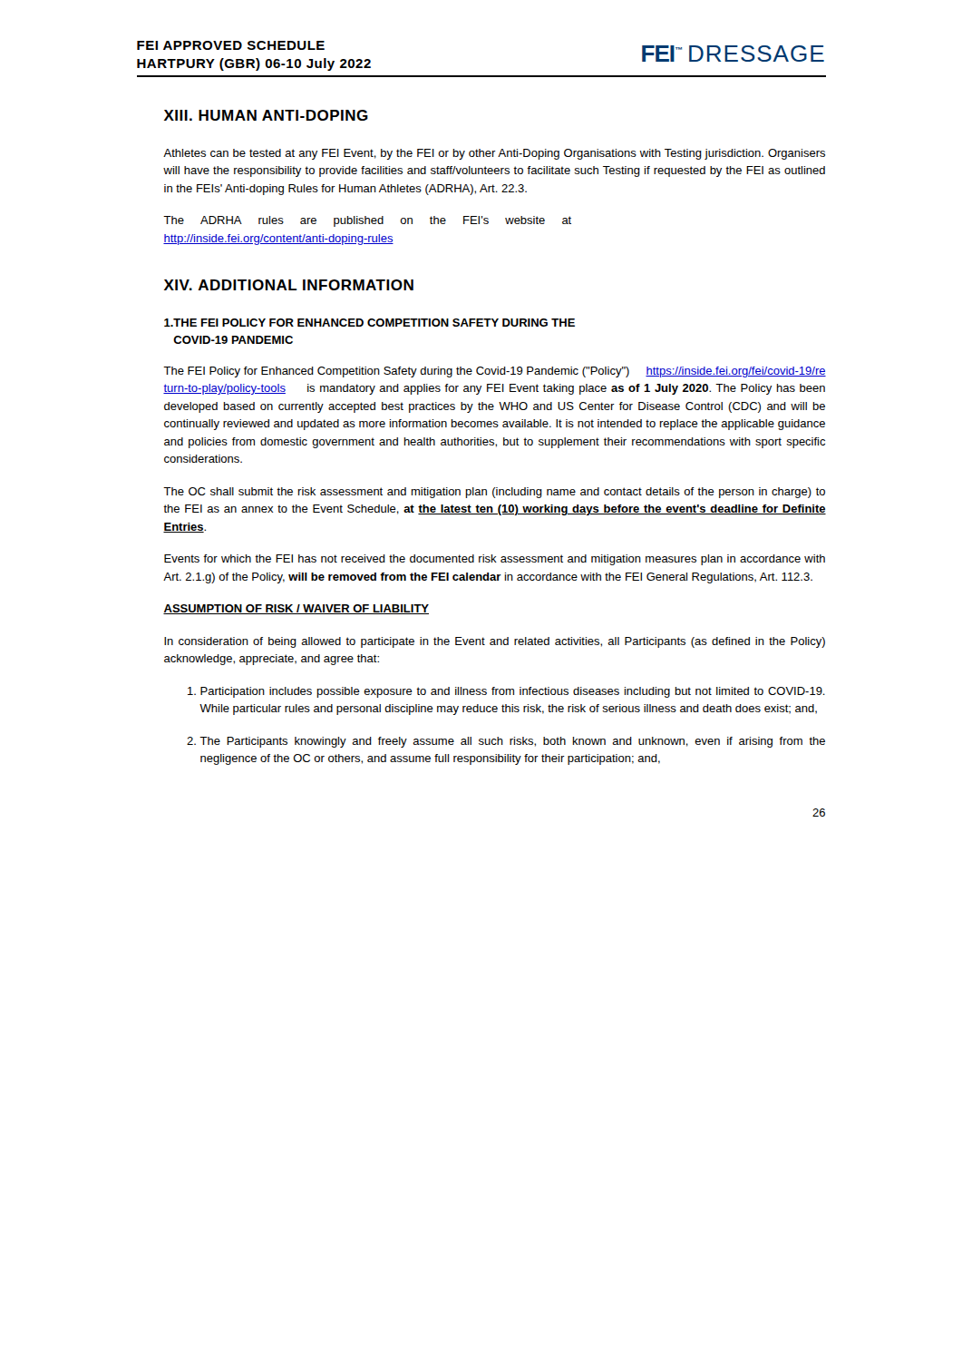FEI APPROVED SCHEDULE
HARTPURY (GBR) 06-10 July 2022
FEI™DRESSAGE
XIII. HUMAN ANTI-DOPING
Athletes can be tested at any FEI Event, by the FEI or by other Anti-Doping Organisations with Testing jurisdiction. Organisers will have the responsibility to provide facilities and staff/volunteers to facilitate such Testing if requested by the FEI as outlined in the FEIs' Anti-doping Rules for Human Athletes (ADRHA), Art. 22.3.
The ADRHA rules are published on the FEI's website at
http://inside.fei.org/content/anti-doping-rules
XIV. ADDITIONAL INFORMATION
1.THE FEI POLICY FOR ENHANCED COMPETITION SAFETY DURING THE
COVID-19 PANDEMIC
The FEI Policy for Enhanced Competition Safety during the Covid-19 Pandemic ("Policy") https://inside.fei.org/fei/covid-19/return-to-play/policy-tools is mandatory and applies for any FEI Event taking place as of 1 July 2020. The Policy has been developed based on currently accepted best practices by the WHO and US Center for Disease Control (CDC) and will be continually reviewed and updated as more information becomes available. It is not intended to replace the applicable guidance and policies from domestic government and health authorities, but to supplement their recommendations with sport specific considerations.
The OC shall submit the risk assessment and mitigation plan (including name and contact details of the person in charge) to the FEI as an annex to the Event Schedule, at the latest ten (10) working days before the event's deadline for Definite Entries.
Events for which the FEI has not received the documented risk assessment and mitigation measures plan in accordance with Art. 2.1.g) of the Policy, will be removed from the FEI calendar in accordance with the FEI General Regulations, Art. 112.3.
ASSUMPTION OF RISK / WAIVER OF LIABILITY
In consideration of being allowed to participate in the Event and related activities, all Participants (as defined in the Policy) acknowledge, appreciate, and agree that:
Participation includes possible exposure to and illness from infectious diseases including but not limited to COVID-19. While particular rules and personal discipline may reduce this risk, the risk of serious illness and death does exist; and,
The Participants knowingly and freely assume all such risks, both known and unknown, even if arising from the negligence of the OC or others, and assume full responsibility for their participation; and,
26